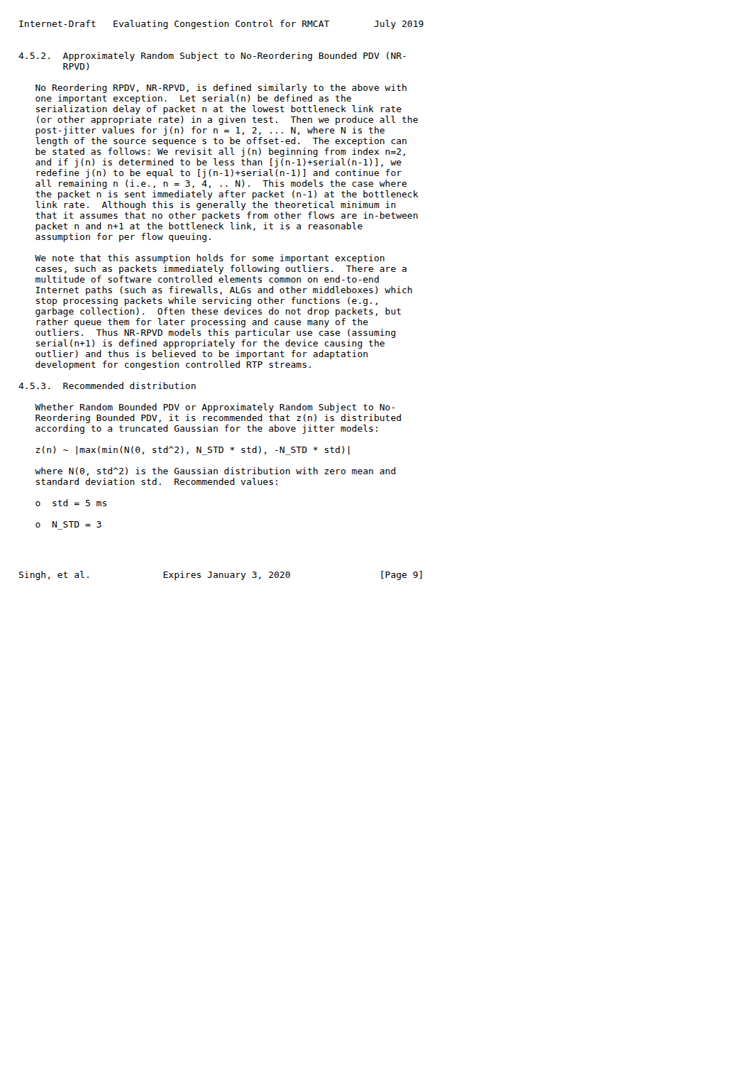Internet-Draft Evaluating Congestion Control for RMCAT July 2019
4.5.2. Approximately Random Subject to No-Reordering Bounded PDV (NR- RPVD) No Reordering RPDV, NR-RPVD, is defined similarly to the above with one important exception. Let serial(n) be defined as the serialization delay of packet n at the lowest bottleneck link rate (or other appropriate rate) in a given test. Then we produce all the post-jitter values for j(n) for n = 1, 2, ... N, where N is the length of the source sequence s to be offset-ed. The exception can be stated as follows: We revisit all j(n) beginning from index n=2, and if j(n) is determined to be less than [j(n-1)+serial(n-1)], we redefine j(n) to be equal to [j(n-1)+serial(n-1)] and continue for all remaining n (i.e., n = 3, 4, .. N). This models the case where the packet n is sent immediately after packet (n-1) at the bottleneck link rate. Although this is generally the theoretical minimum in that it assumes that no other packets from other flows are in-between packet n and n+1 at the bottleneck link, it is a reasonable assumption for per flow queuing. We note that this assumption holds for some important exception cases, such as packets immediately following outliers. There are a multitude of software controlled elements common on end-to-end Internet paths (such as firewalls, ALGs and other middleboxes) which stop processing packets while servicing other functions (e.g., garbage collection). Often these devices do not drop packets, but rather queue them for later processing and cause many of the outliers. Thus NR-RPVD models this particular use case (assuming serial(n+1) is defined appropriately for the device causing the outlier) and thus is believed to be important for adaptation development for congestion controlled RTP streams. 4.5.3. Recommended distribution Whether Random Bounded PDV or Approximately Random Subject to No- Reordering Bounded PDV, it is recommended that z(n) is distributed according to a truncated Gaussian for the above jitter models: z(n) ~ |max(min(N(0, std^2), N_STD * std), -N_STD * std)| where N(0, std^2) is the Gaussian distribution with zero mean and standard deviation std. Recommended values: o std = 5 ms o N_STD = 3
Singh, et al. Expires January 3, 2020 [Page 9]